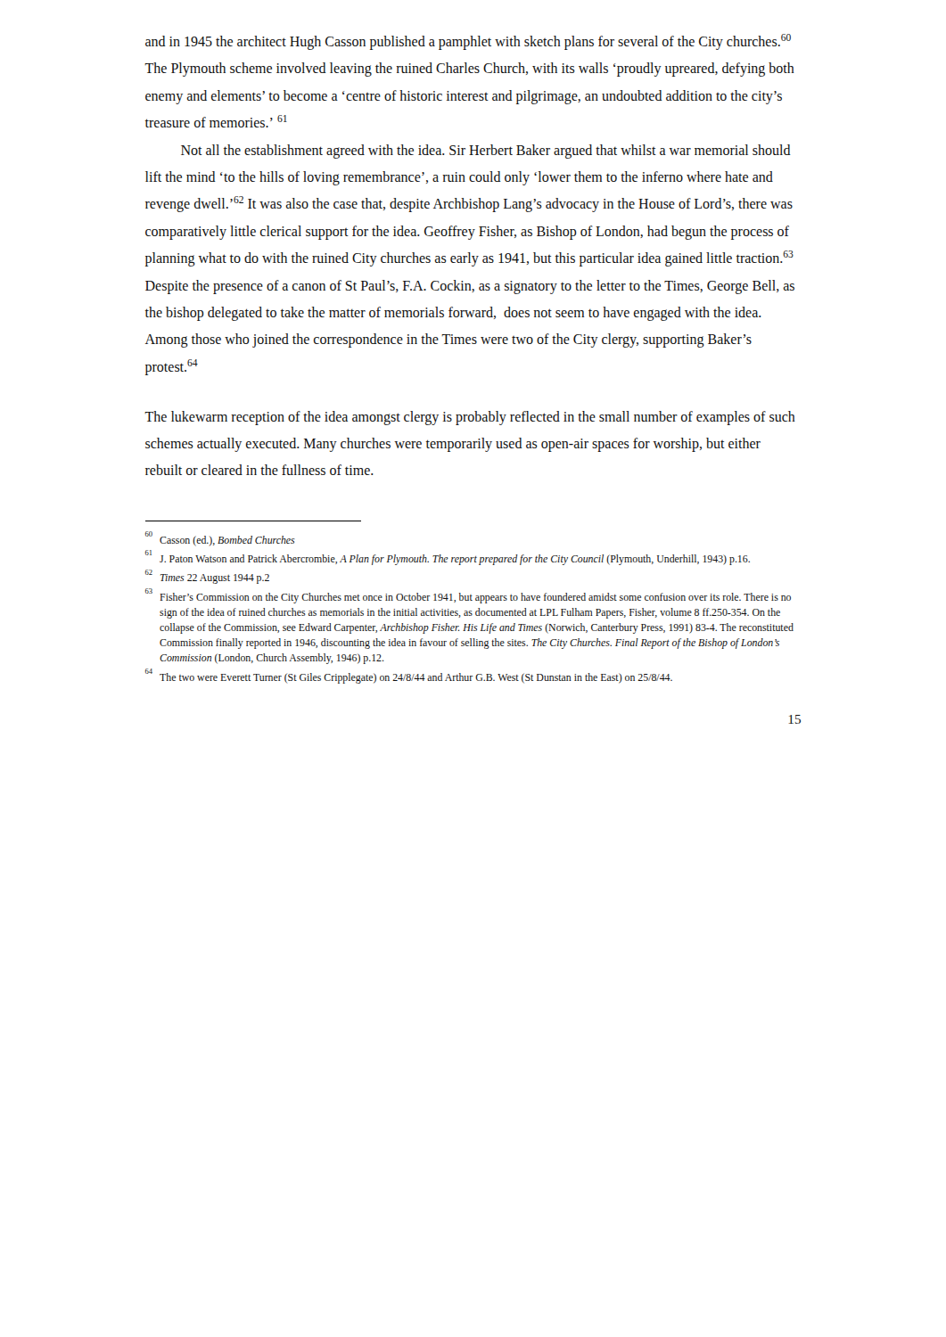and in 1945 the architect Hugh Casson published a pamphlet with sketch plans for several of the City churches.60 The Plymouth scheme involved leaving the ruined Charles Church, with its walls ‘proudly upreared, defying both enemy and elements’ to become a ‘centre of historic interest and pilgrimage, an undoubted addition to the city’s treasure of memories.’ 61
Not all the establishment agreed with the idea. Sir Herbert Baker argued that whilst a war memorial should lift the mind ‘to the hills of loving remembrance’, a ruin could only ‘lower them to the inferno where hate and revenge dwell.’62 It was also the case that, despite Archbishop Lang’s advocacy in the House of Lord’s, there was comparatively little clerical support for the idea. Geoffrey Fisher, as Bishop of London, had begun the process of planning what to do with the ruined City churches as early as 1941, but this particular idea gained little traction.63 Despite the presence of a canon of St Paul’s, F.A. Cockin, as a signatory to the letter to the Times, George Bell, as the bishop delegated to take the matter of memorials forward, does not seem to have engaged with the idea. Among those who joined the correspondence in the Times were two of the City clergy, supporting Baker’s protest.64
The lukewarm reception of the idea amongst clergy is probably reflected in the small number of examples of such schemes actually executed. Many churches were temporarily used as open-air spaces for worship, but either rebuilt or cleared in the fullness of time.
60 Casson (ed.), Bombed Churches
61 J. Paton Watson and Patrick Abercrombie, A Plan for Plymouth. The report prepared for the City Council (Plymouth, Underhill, 1943) p.16.
62 Times 22 August 1944 p.2
63 Fisher’s Commission on the City Churches met once in October 1941, but appears to have foundered amidst some confusion over its role. There is no sign of the idea of ruined churches as memorials in the initial activities, as documented at LPL Fulham Papers, Fisher, volume 8 ff.250-354. On the collapse of the Commission, see Edward Carpenter, Archbishop Fisher. His Life and Times (Norwich, Canterbury Press, 1991) 83-4. The reconstituted Commission finally reported in 1946, discounting the idea in favour of selling the sites. The City Churches. Final Report of the Bishop of London’s Commission (London, Church Assembly, 1946) p.12.
64 The two were Everett Turner (St Giles Cripplegate) on 24/8/44 and Arthur G.B. West (St Dunstan in the East) on 25/8/44.
15